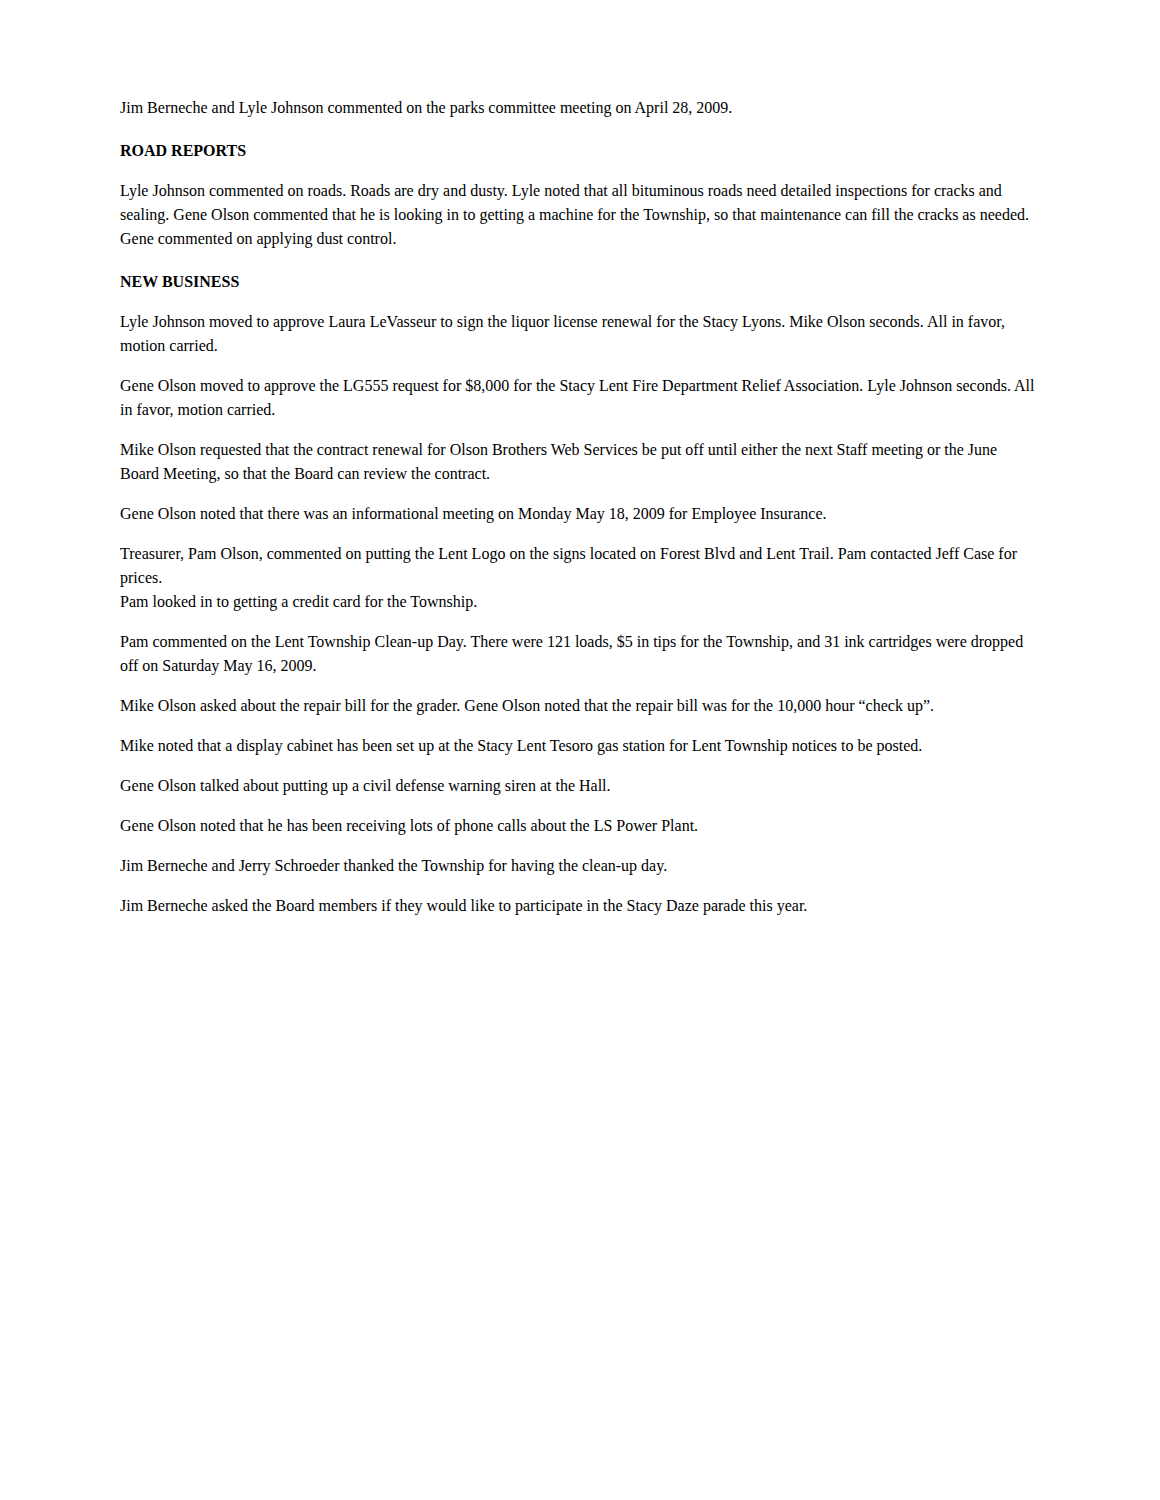Jim Berneche and Lyle Johnson commented on the parks committee meeting on April 28, 2009.
Road Reports
Lyle Johnson commented on roads. Roads are dry and dusty. Lyle noted that all bituminous roads need detailed inspections for cracks and sealing. Gene Olson commented that he is looking in to getting a machine for the Township, so that maintenance can fill the cracks as needed. Gene commented on applying dust control.
New Business
Lyle Johnson moved to approve Laura LeVasseur to sign the liquor license renewal for the Stacy Lyons. Mike Olson seconds. All in favor, motion carried.
Gene Olson moved to approve the LG555 request for $8,000 for the Stacy Lent Fire Department Relief Association. Lyle Johnson seconds. All in favor, motion carried.
Mike Olson requested that the contract renewal for Olson Brothers Web Services be put off until either the next Staff meeting or the June Board Meeting, so that the Board can review the contract.
Gene Olson noted that there was an informational meeting on Monday May 18, 2009 for Employee Insurance.
Treasurer, Pam Olson, commented on putting the Lent Logo on the signs located on Forest Blvd and Lent Trail. Pam contacted Jeff Case for prices.
Pam looked in to getting a credit card for the Township.
Pam commented on the Lent Township Clean-up Day. There were 121 loads, $5 in tips for the Township, and 31 ink cartridges were dropped off on Saturday May 16, 2009.
Mike Olson asked about the repair bill for the grader. Gene Olson noted that the repair bill was for the 10,000 hour “check up”.
Mike noted that a display cabinet has been set up at the Stacy Lent Tesoro gas station for Lent Township notices to be posted.
Gene Olson talked about putting up a civil defense warning siren at the Hall.
Gene Olson noted that he has been receiving lots of phone calls about the LS Power Plant.
Jim Berneche and Jerry Schroeder thanked the Township for having the clean-up day.
Jim Berneche asked the Board members if they would like to participate in the Stacy Daze parade this year.